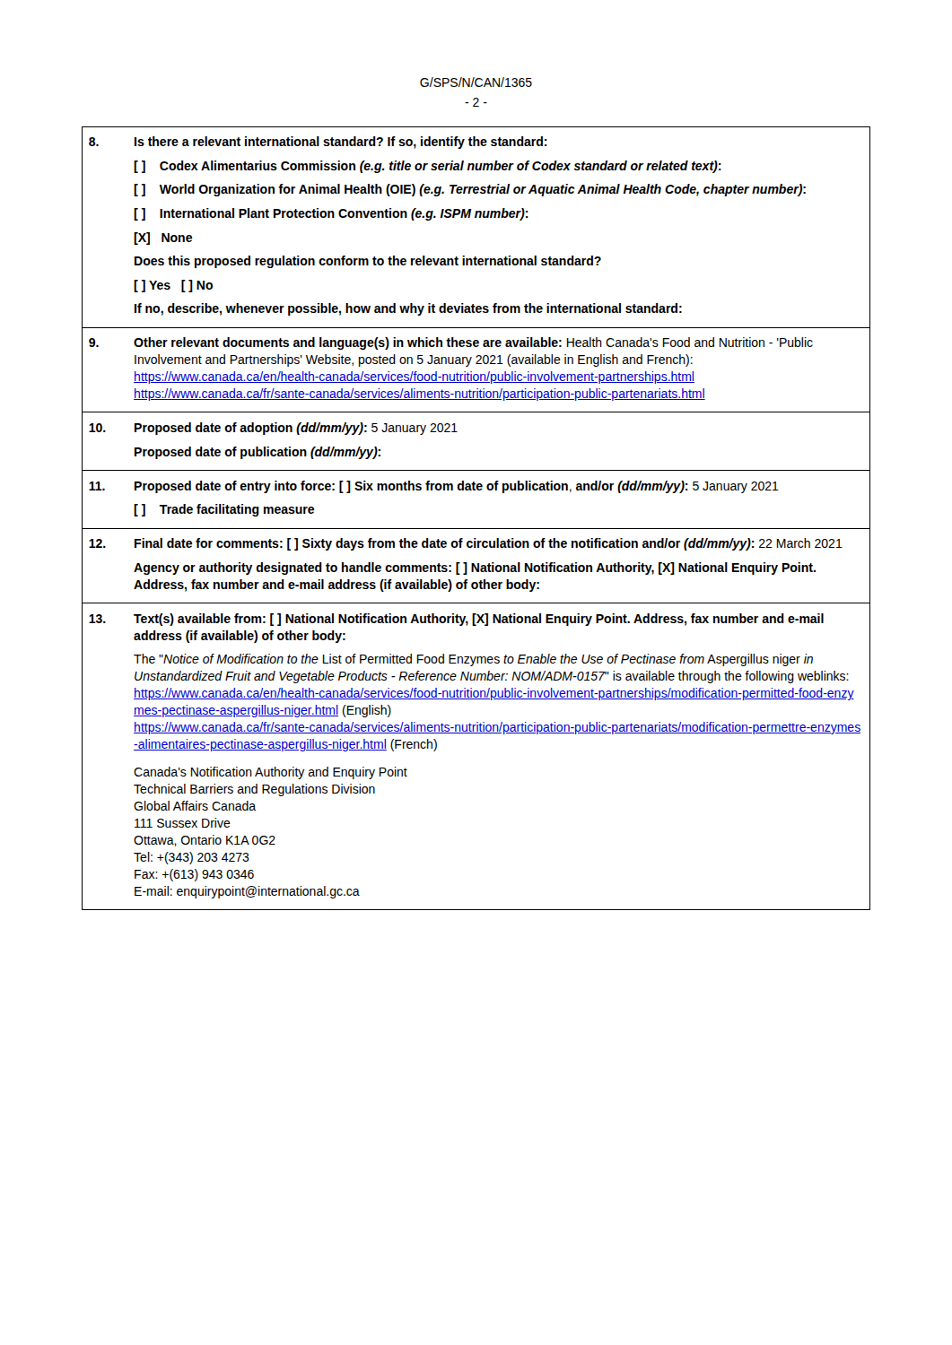G/SPS/N/CAN/1365
- 2 -
| 8. | Is there a relevant international standard? If so, identify the standard: [ ] Codex Alimentarius Commission (e.g. title or serial number of Codex standard or related text) : [ ] World Organization for Animal Health (OIE) (e.g. Terrestrial or Aquatic Animal Health Code, chapter number) : [ ] International Plant Protection Convention (e.g. ISPM number) : [X] None Does this proposed regulation conform to the relevant international standard? [ ] Yes [ ] No If no, describe, whenever possible, how and why it deviates from the international standard: |
| 9. | Other relevant documents and language(s) in which these are available: Health Canada's Food and Nutrition - 'Public Involvement and Partnerships' Website, posted on 5 January 2021 (available in English and French): https://www.canada.ca/en/health-canada/services/food-nutrition/public-involvement-partnerships.html https://www.canada.ca/fr/sante-canada/services/aliments-nutrition/participation-public-partenariats.html |
| 10. | Proposed date of adoption (dd/mm/yy) : 5 January 2021 Proposed date of publication (dd/mm/yy) : |
| 11. | Proposed date of entry into force: [ ] Six months from date of publication , and/or (dd/mm/yy) : 5 January 2021 [ ] Trade facilitating measure |
| 12. | Final date for comments: [ ] Sixty days from the date of circulation of the notification and/or (dd/mm/yy) : 22 March 2021 Agency or authority designated to handle comments: [ ] National Notification Authority, [X] National Enquiry Point. Address, fax number and e-mail address (if available) of other body: |
| 13. | Text(s) available from: [ ] National Notification Authority, [X] National Enquiry Point. Address, fax number and e-mail address (if available) of other body: The " Notice of Modification to the List of Permitted Food Enzymes to Enable the Use of Pectinase from Aspergillus niger in Unstandardized Fruit and Vegetable Products - Reference Number: NOM/ADM-0157 " is available through the following weblinks: https://www.canada.ca/en/health-canada/services/food-nutrition/public-involvement-partnerships/modification-permitted-food-enzymes-pectinase-aspergillus-niger.html (English) https://www.canada.ca/fr/sante-canada/services/aliments-nutrition/participation-public-partenariats/modification-permettre-enzymes-alimentaires-pectinase-aspergillus-niger.html (French) Canada's Notification Authority and Enquiry Point Technical Barriers and Regulations Division Global Affairs Canada 111 Sussex Drive Ottawa, Ontario K1A 0G2 Tel: +(343) 203 4273 Fax: +(613) 943 0346 E-mail: enquirypoint@international.gc.ca |